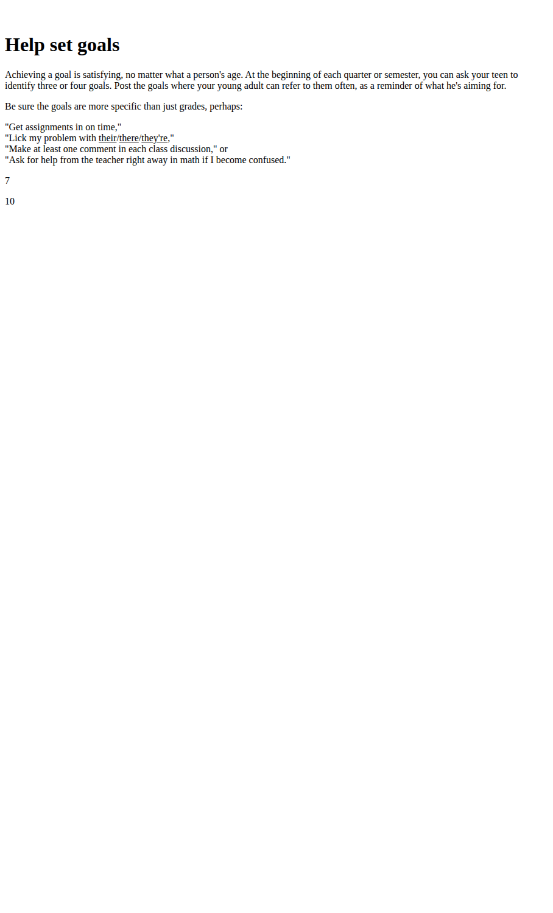Help set goals
Achieving a goal is satisfying, no matter what a person's age. At the beginning of each quarter or semester, you can ask your teen to identify three or four goals. Post the goals where your young adult can refer to them often, as a reminder of what he's aiming for.
Be sure the goals are more specific than just grades, perhaps:
"Get assignments in on time,"
"Lick my problem with their/there/they're,"
"Make at least one comment in each class discussion," or
"Ask for help from the teacher right away in math if I become confused."
7
10